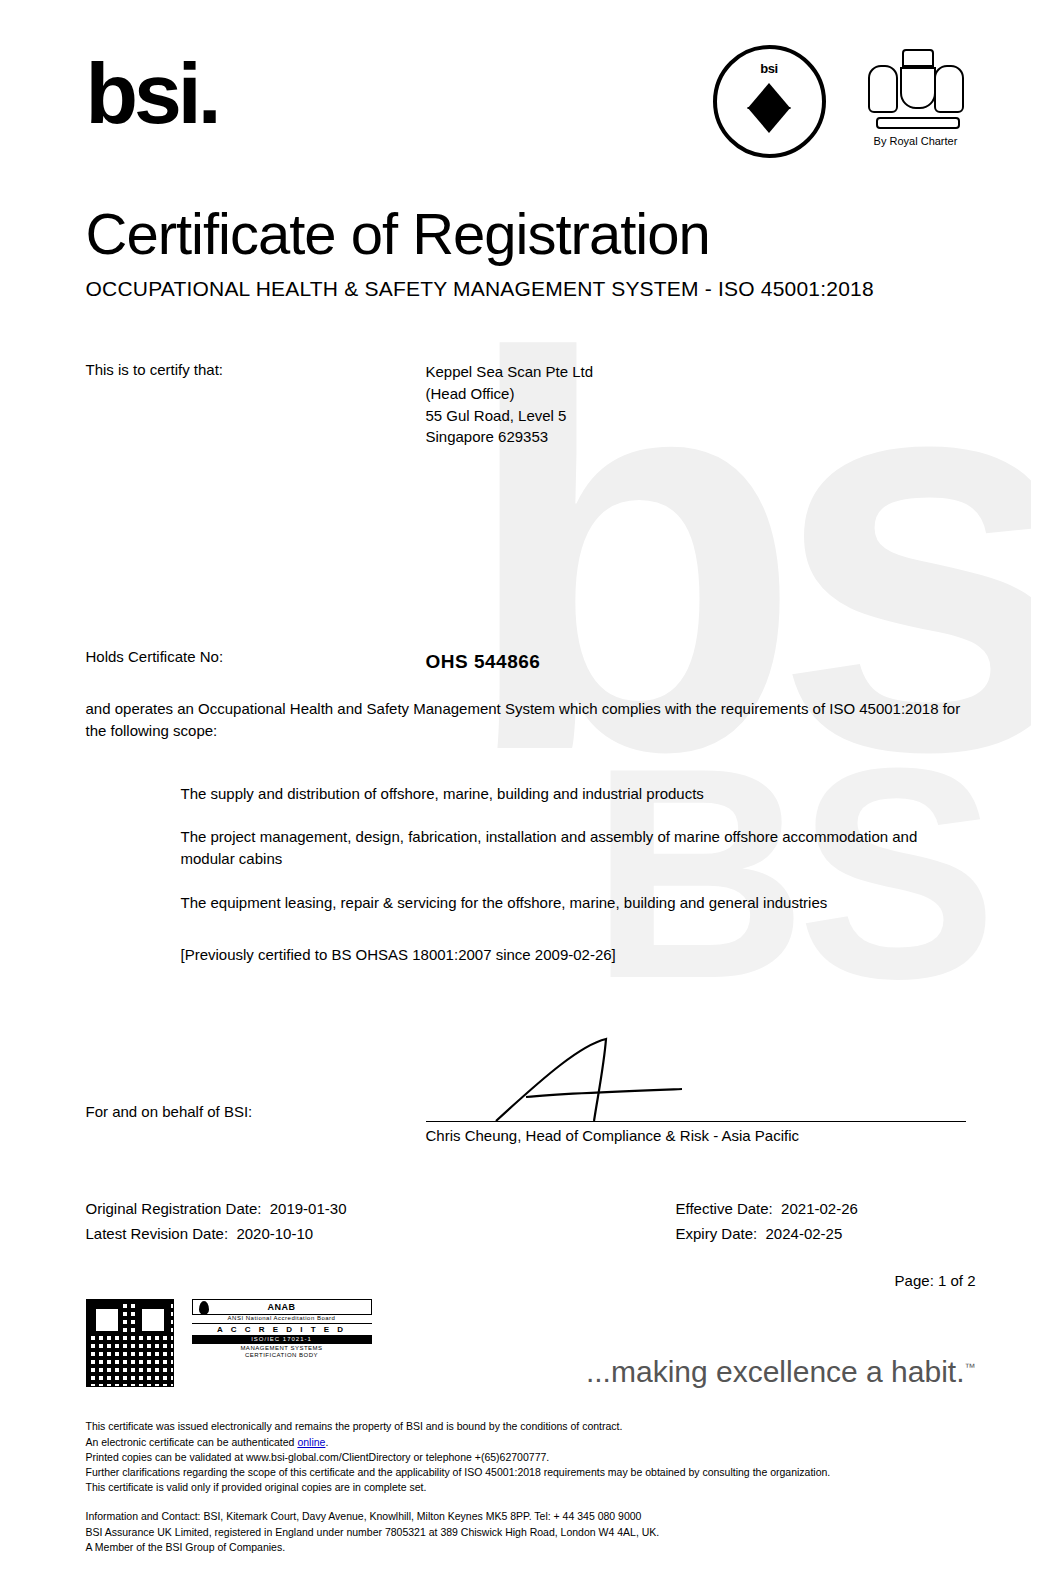bsi
BS
bsi.
bsi
By Royal Charter
Certificate of Registration
OCCUPATIONAL HEALTH & SAFETY MANAGEMENT SYSTEM - ISO 45001:2018
This is to certify that:
Keppel Sea Scan Pte Ltd
(Head Office)
55 Gul Road, Level 5
Singapore 629353
Holds Certificate No:
OHS 544866
and operates an Occupational Health and Safety Management System which complies with the requirements of ISO 45001:2018 for the following scope:
The supply and distribution of offshore, marine, building and industrial products
The project management, design, fabrication, installation and assembly of marine offshore accommodation and modular cabins
The equipment leasing, repair & servicing for the offshore, marine, building and general industries
[Previously certified to BS OHSAS 18001:2007 since 2009-02-26]
For and on behalf of BSI:
Chris Cheung, Head of Compliance & Risk - Asia Pacific
Original Registration Date: 2019-01-30
Latest Revision Date: 2020-10-10
Effective Date: 2021-02-26
Expiry Date: 2024-02-25
Page: 1 of 2
ANAB
ANSI National Accreditation Board
A C C R E D I T E D
ISO/IEC 17021-1
MANAGEMENT SYSTEMS
CERTIFICATION BODY
...making excellence a habit.™
This certificate was issued electronically and remains the property of BSI and is bound by the conditions of contract.
An electronic certificate can be authenticated online.
Printed copies can be validated at www.bsi-global.com/ClientDirectory or telephone +(65)62700777.
Further clarifications regarding the scope of this certificate and the applicability of ISO 45001:2018 requirements may be obtained by consulting the organization.
This certificate is valid only if provided original copies are in complete set.
Information and Contact: BSI, Kitemark Court, Davy Avenue, Knowlhill, Milton Keynes MK5 8PP. Tel: + 44 345 080 9000
BSI Assurance UK Limited, registered in England under number 7805321 at 389 Chiswick High Road, London W4 4AL, UK.
A Member of the BSI Group of Companies.